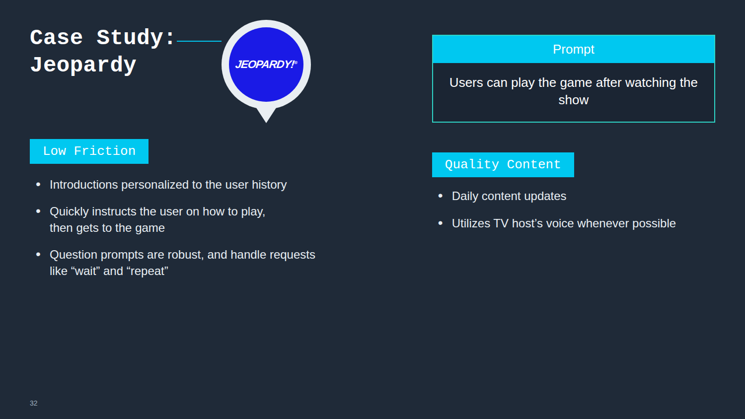Case Study:
Jeopardy
JEOPARDY!®
Low Friction
Introductions personalized to the user history
Quickly instructs the user on how to play,
then gets to the game
Question prompts are robust, and handle requests
like “wait” and “repeat”
Prompt
Users can play the game after watching the show
Quality Content
Daily content updates
Utilizes TV host’s voice whenever possible
32